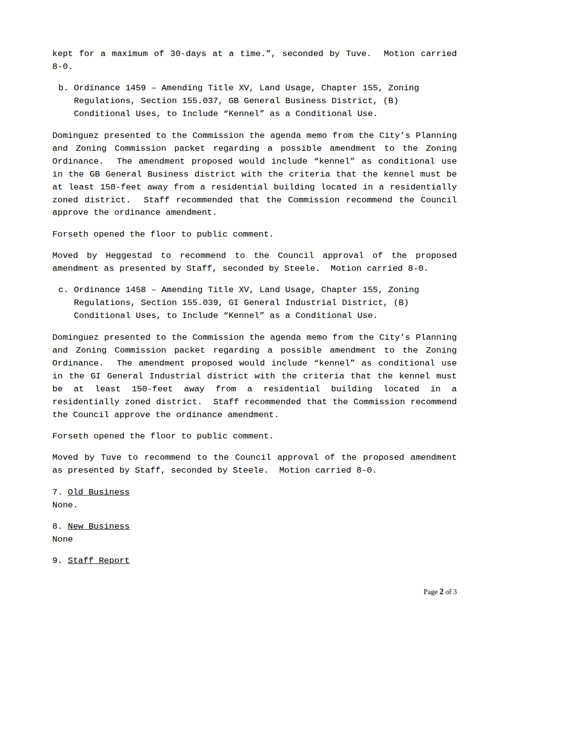kept for a maximum of 30-days at a time.”, seconded by Tuve. Motion carried 8-0.
Ordinance 1459 – Amending Title XV, Land Usage, Chapter 155, Zoning Regulations, Section 155.037, GB General Business District, (B) Conditional Uses, to Include “Kennel” as a Conditional Use.
Dominguez presented to the Commission the agenda memo from the City’s Planning and Zoning Commission packet regarding a possible amendment to the Zoning Ordinance. The amendment proposed would include “kennel” as conditional use in the GB General Business district with the criteria that the kennel must be at least 150-feet away from a residential building located in a residentially zoned district. Staff recommended that the Commission recommend the Council approve the ordinance amendment.
Forseth opened the floor to public comment.
Moved by Heggestad to recommend to the Council approval of the proposed amendment as presented by Staff, seconded by Steele. Motion carried 8-0.
Ordinance 1458 – Amending Title XV, Land Usage, Chapter 155, Zoning Regulations, Section 155.039, GI General Industrial District, (B) Conditional Uses, to Include “Kennel” as a Conditional Use.
Dominguez presented to the Commission the agenda memo from the City’s Planning and Zoning Commission packet regarding a possible amendment to the Zoning Ordinance. The amendment proposed would include “kennel” as conditional use in the GI General Industrial district with the criteria that the kennel must be at least 150-feet away from a residential building located in a residentially zoned district. Staff recommended that the Commission recommend the Council approve the ordinance amendment.
Forseth opened the floor to public comment.
Moved by Tuve to recommend to the Council approval of the proposed amendment as presented by Staff, seconded by Steele. Motion carried 8-0.
7. Old Business
None.
8. New Business
None
9. Staff Report
Page 2 of 3